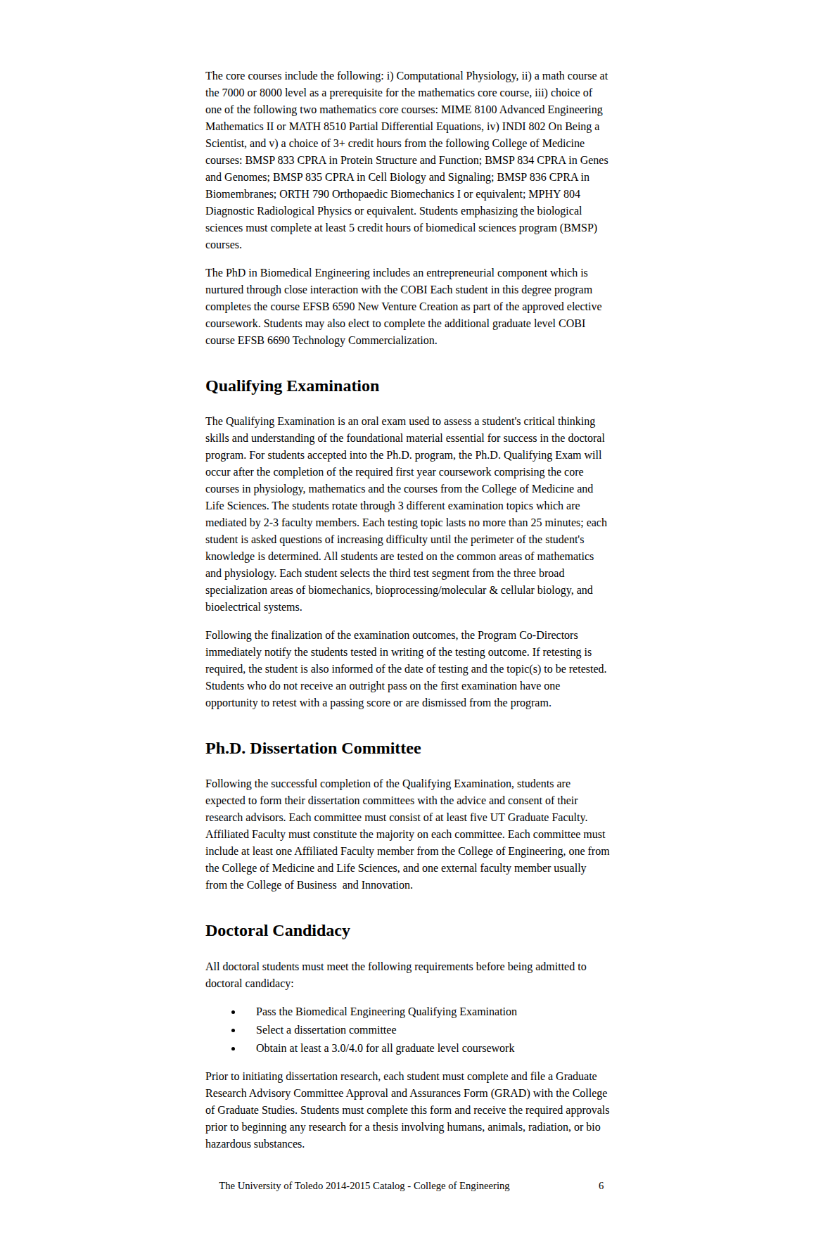The core courses include the following: i) Computational Physiology, ii) a math course at the 7000 or 8000 level as a prerequisite for the mathematics core course, iii) choice of one of the following two mathematics core courses: MIME 8100 Advanced Engineering Mathematics II or MATH 8510 Partial Differential Equations, iv) INDI 802 On Being a Scientist, and v) a choice of 3+ credit hours from the following College of Medicine courses: BMSP 833 CPRA in Protein Structure and Function; BMSP 834 CPRA in Genes and Genomes; BMSP 835 CPRA in Cell Biology and Signaling; BMSP 836 CPRA in Biomembranes; ORTH 790 Orthopaedic Biomechanics I or equivalent; MPHY 804 Diagnostic Radiological Physics or equivalent. Students emphasizing the biological sciences must complete at least 5 credit hours of biomedical sciences program (BMSP) courses.
The PhD in Biomedical Engineering includes an entrepreneurial component which is nurtured through close interaction with the COBI Each student in this degree program completes the course EFSB 6590 New Venture Creation as part of the approved elective coursework. Students may also elect to complete the additional graduate level COBI course EFSB 6690 Technology Commercialization.
Qualifying Examination
The Qualifying Examination is an oral exam used to assess a student's critical thinking skills and understanding of the foundational material essential for success in the doctoral program. For students accepted into the Ph.D. program, the Ph.D. Qualifying Exam will occur after the completion of the required first year coursework comprising the core courses in physiology, mathematics and the courses from the College of Medicine and Life Sciences. The students rotate through 3 different examination topics which are mediated by 2-3 faculty members. Each testing topic lasts no more than 25 minutes; each student is asked questions of increasing difficulty until the perimeter of the student's knowledge is determined. All students are tested on the common areas of mathematics and physiology. Each student selects the third test segment from the three broad specialization areas of biomechanics, bioprocessing/molecular & cellular biology, and bioelectrical systems.
Following the finalization of the examination outcomes, the Program Co-Directors immediately notify the students tested in writing of the testing outcome. If retesting is required, the student is also informed of the date of testing and the topic(s) to be retested. Students who do not receive an outright pass on the first examination have one opportunity to retest with a passing score or are dismissed from the program.
Ph.D. Dissertation Committee
Following the successful completion of the Qualifying Examination, students are expected to form their dissertation committees with the advice and consent of their research advisors. Each committee must consist of at least five UT Graduate Faculty. Affiliated Faculty must constitute the majority on each committee. Each committee must include at least one Affiliated Faculty member from the College of Engineering, one from the College of Medicine and Life Sciences, and one external faculty member usually from the College of Business and Innovation.
Doctoral Candidacy
All doctoral students must meet the following requirements before being admitted to doctoral candidacy:
Pass the Biomedical Engineering Qualifying Examination
Select a dissertation committee
Obtain at least a 3.0/4.0 for all graduate level coursework
Prior to initiating dissertation research, each student must complete and file a Graduate Research Advisory Committee Approval and Assurances Form (GRAD) with the College of Graduate Studies. Students must complete this form and receive the required approvals prior to beginning any research for a thesis involving humans, animals, radiation, or bio hazardous substances.
The University of Toledo 2014-2015 Catalog - College of Engineering 6